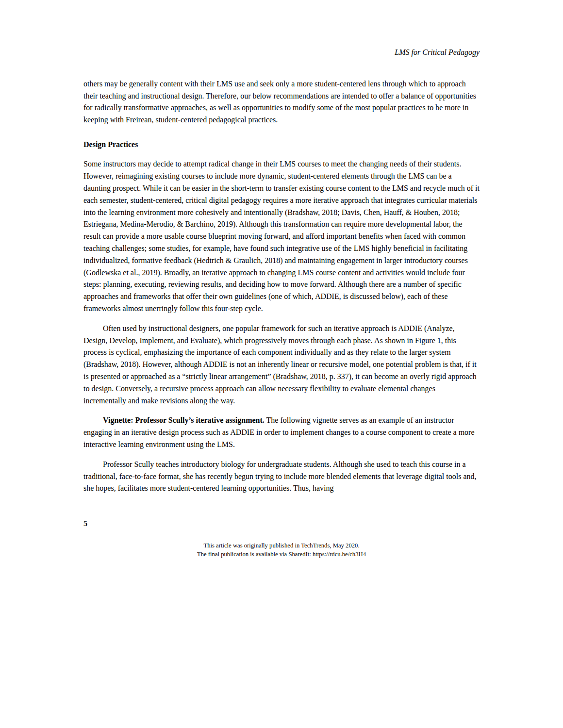LMS for Critical Pedagogy
others may be generally content with their LMS use and seek only a more student-centered lens through which to approach their teaching and instructional design. Therefore, our below recommendations are intended to offer a balance of opportunities for radically transformative approaches, as well as opportunities to modify some of the most popular practices to be more in keeping with Freirean, student-centered pedagogical practices.
Design Practices
Some instructors may decide to attempt radical change in their LMS courses to meet the changing needs of their students. However, reimagining existing courses to include more dynamic, student-centered elements through the LMS can be a daunting prospect. While it can be easier in the short-term to transfer existing course content to the LMS and recycle much of it each semester, student-centered, critical digital pedagogy requires a more iterative approach that integrates curricular materials into the learning environment more cohesively and intentionally (Bradshaw, 2018; Davis, Chen, Hauff, & Houben, 2018; Estriegana, Medina-Merodio, & Barchino, 2019). Although this transformation can require more developmental labor, the result can provide a more usable course blueprint moving forward, and afford important benefits when faced with common teaching challenges; some studies, for example, have found such integrative use of the LMS highly beneficial in facilitating individualized, formative feedback (Hedtrich & Graulich, 2018) and maintaining engagement in larger introductory courses (Godlewska et al., 2019). Broadly, an iterative approach to changing LMS course content and activities would include four steps: planning, executing, reviewing results, and deciding how to move forward. Although there are a number of specific approaches and frameworks that offer their own guidelines (one of which, ADDIE, is discussed below), each of these frameworks almost unerringly follow this four-step cycle.
Often used by instructional designers, one popular framework for such an iterative approach is ADDIE (Analyze, Design, Develop, Implement, and Evaluate), which progressively moves through each phase. As shown in Figure 1, this process is cyclical, emphasizing the importance of each component individually and as they relate to the larger system (Bradshaw, 2018). However, although ADDIE is not an inherently linear or recursive model, one potential problem is that, if it is presented or approached as a “strictly linear arrangement” (Bradshaw, 2018, p. 337), it can become an overly rigid approach to design. Conversely, a recursive process approach can allow necessary flexibility to evaluate elemental changes incrementally and make revisions along the way.
Vignette: Professor Scully’s iterative assignment. The following vignette serves as an example of an instructor engaging in an iterative design process such as ADDIE in order to implement changes to a course component to create a more interactive learning environment using the LMS.
Professor Scully teaches introductory biology for undergraduate students. Although she used to teach this course in a traditional, face-to-face format, she has recently begun trying to include more blended elements that leverage digital tools and, she hopes, facilitates more student-centered learning opportunities. Thus, having
5
This article was originally published in TechTrends, May 2020.
The final publication is available via SharedIt: https://rdcu.be/ch3H4